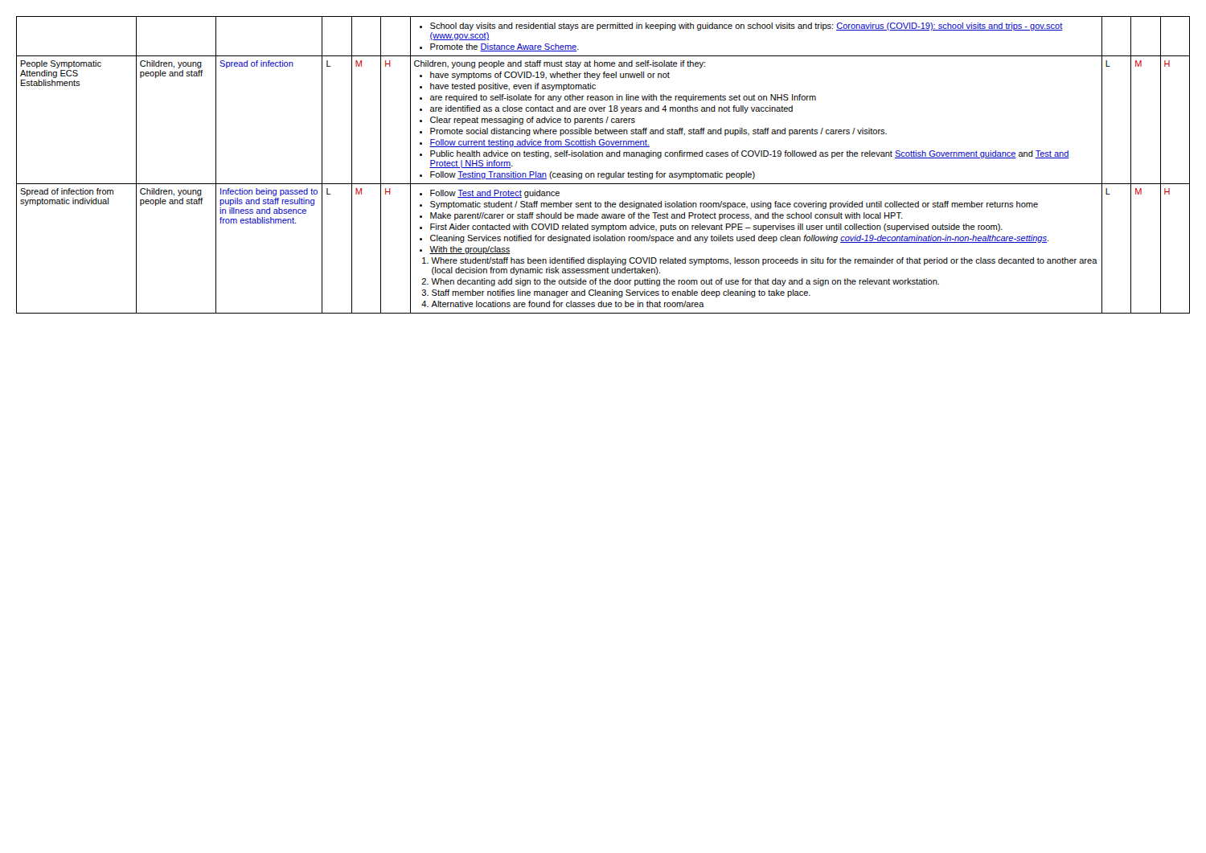| | | | | | | School day visits and residential stays are permitted in keeping with guidance on school visits and trips: Coronavirus (COVID-19): school visits and trips - gov.scot (www.gov.scot) Promote the Distance Aware Scheme . | | | |
| People Symptomatic Attending ECS Establishments | Children, young people and staff | Spread of infection | L | M | H | Children, young people and staff must stay at home and self-isolate if they: have symptoms of COVID-19, whether they feel unwell or not have tested positive, even if asymptomatic are required to self-isolate for any other reason in line with the requirements set out on NHS Inform are identified as a close contact and are over 18 years and 4 months and not fully vaccinated Clear repeat messaging of advice to parents / carers Promote social distancing where possible between staff and staff, staff and pupils, staff and parents / carers / visitors. Follow current testing advice from Scottish Government. Public health advice on testing, self-isolation and managing confirmed cases of COVID-19 followed as per the relevant Scottish Government guidance and Test and Protect / NHS inform . Follow Testing Transition Plan (ceasing on regular testing for asymptomatic people) | L | M | H |
| Spread of infection from symptomatic individual | Children, young people and staff | Infection being passed to pupils and staff resulting in illness and absence from establishment. | L | M | H | Follow Test and Protect guidance Symptomatic student / Staff member sent to the designated isolation room/space, using face covering provided until collected or staff member returns home Make parent//carer or staff should be made aware of the Test and Protect process, and the school consult with local HPT. First Aider contacted with COVID related symptom advice, puts on relevant PPE – supervises ill user until collection (supervised outside the room). Cleaning Services notified for designated isolation room/space and any toilets used deep clean following covid-19-decontamination-in-non-healthcare-settings . With the group/class Where student/staff has been identified displaying COVID related symptoms, lesson proceeds in situ for the remainder of that period or the class decanted to another area (local decision from dynamic risk assessment undertaken). When decanting add sign to the outside of the door putting the room out of use for that day and a sign on the relevant workstation. Staff member notifies line manager and Cleaning Services to enable deep cleaning to take place. Alternative locations are found for classes due to be in that room/area | L | M | H |